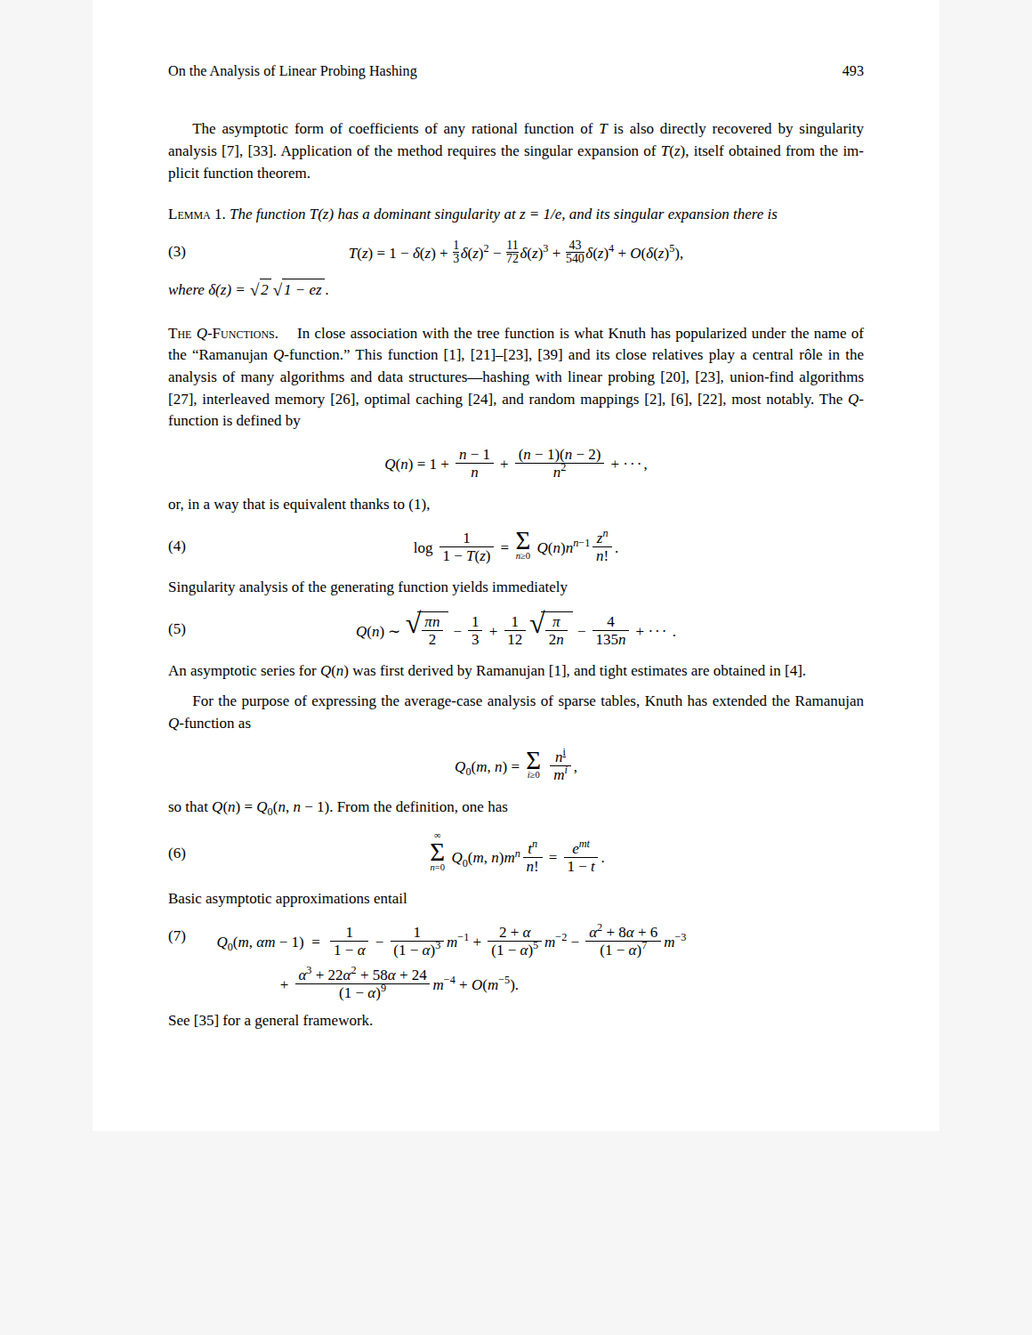On the Analysis of Linear Probing Hashing 493
The asymptotic form of coefficients of any rational function of T is also directly recovered by singularity analysis [7], [33]. Application of the method requires the singular expansion of T(z), itself obtained from the implicit function theorem.
Lemma 1. The function T(z) has a dominant singularity at z = 1/e, and its singular expansion there is
(3) T(z) = 1 − δ(z) + 13 δ(z)2 − 1172 δ(z)3 + 43540 δ(z)4 + O(δ(z)5),
where δ(z) = 21 − ez.
The Q-Functions. In close association with the tree function is what Knuth has popularized under the name of the “Ramanujan Q-function.” This function [1], [21]–[23], [39] and its close relatives play a central rôle in the analysis of many algorithms and data structures—hashing with linear probing [20], [23], union-find algorithms [27], interleaved memory [26], optimal caching [24], and random mappings [2], [6], [22], most notably. The Q-function is defined by
Q(n) = 1 + n − 1 n + (n − 1)(n − 2) n2 + ···,
or, in a way that is equivalent thanks to (1),
(4) log 11 − T(z) = Σn≥0 Q(n)nn−1zn n!.
Singularity analysis of the generating function yields immediately
(5) Q(n) ∼ πn 2 − 13 + 112 π 2n − 4135n + ··· .
An asymptotic series for Q(n) was first derived by Ramanujan [1], and tight estimates are obtained in [4].
For the purpose of expressing the average-case analysis of sparse tables, Knuth has extended the Ramanujan Q-function as
Q0(m, n) = Σi≥0 ni mi,
so that Q(n) = Q0(n, n − 1). From the definition, one has
(6) ∞Σn=0 Q0(m, n)mntn n! = emt 1 − t.
Basic asymptotic approximations entail
(7)
Q0(m, αm − 1) = 11 − α − 1(1 − α)3 m−1 + 2 + α(1 − α)5 m−2 − α2 + 8α + 6(1 − α)7 m−3
+ α3 + 22α2 + 58α + 24(1 − α)9 m−4 + O(m−5).
See [35] for a general framework.